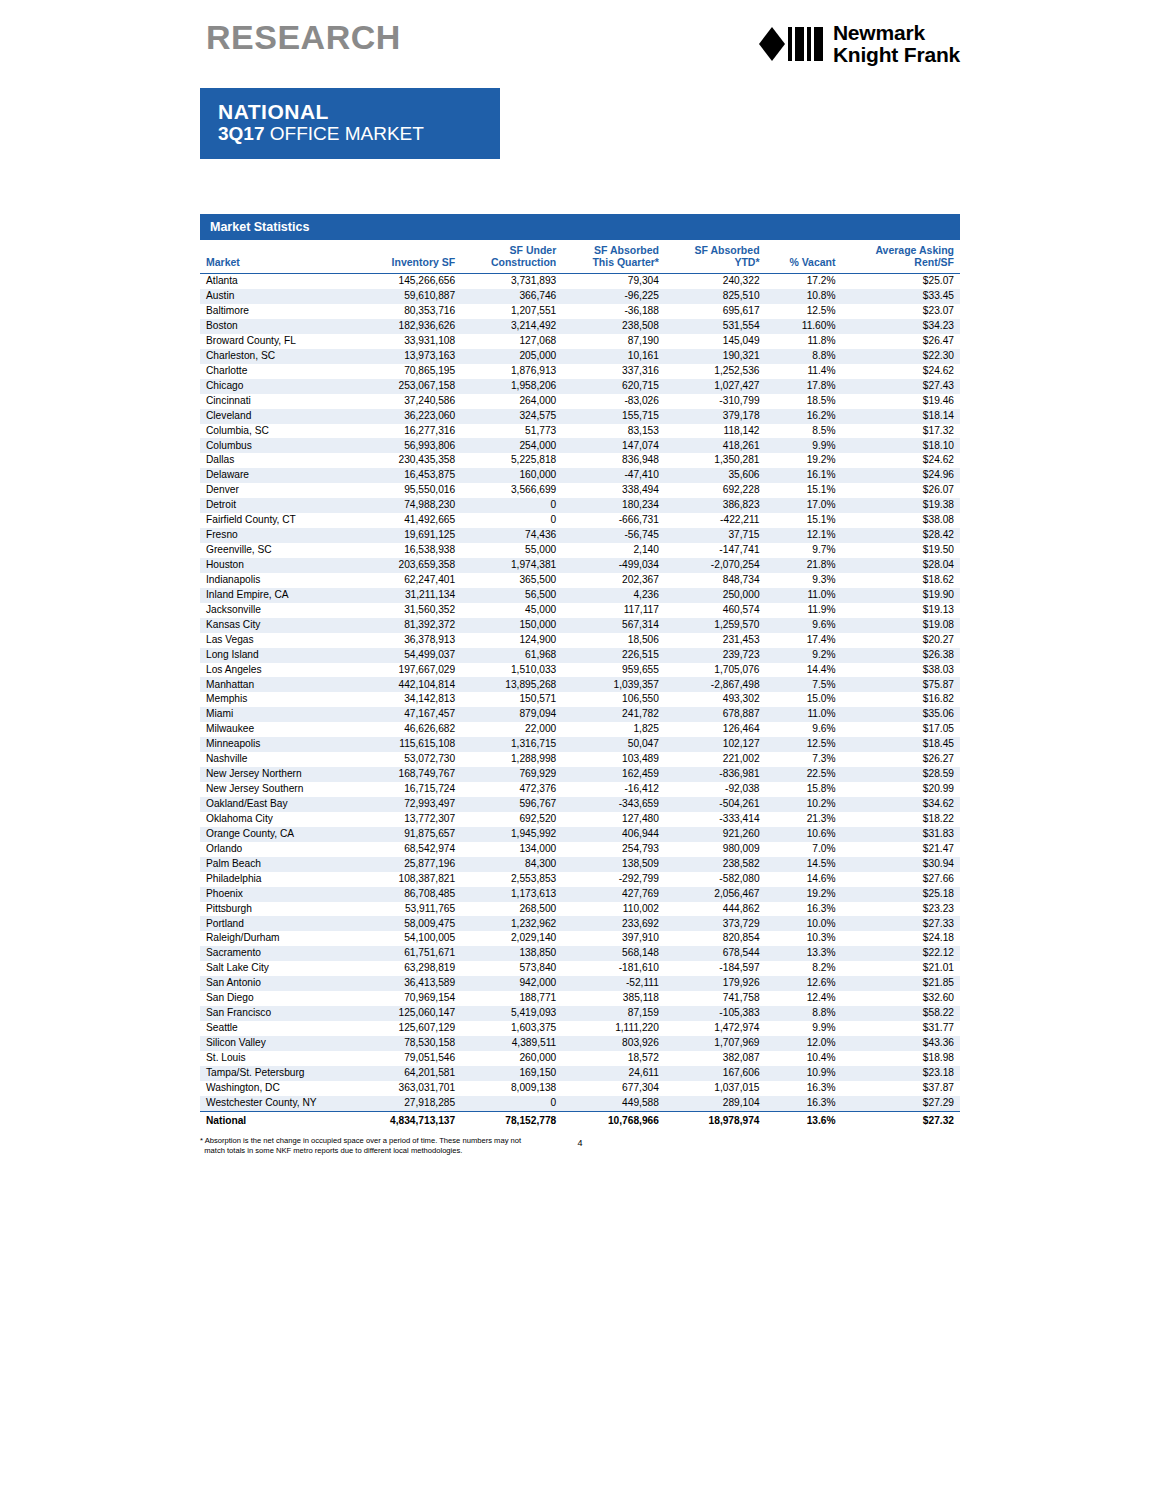RESEARCH
Newmark
Knight Frank
NATIONAL
3Q17 OFFICE MARKET
www.ngkf.com
Market Statistics
| Market | Inventory SF | SF Under Construction | SF Absorbed This Quarter* | SF Absorbed YTD* | % Vacant | Average Asking Rent/SF |
| --- | --- | --- | --- | --- | --- | --- |
| Atlanta | 145,266,656 | 3,731,893 | 79,304 | 240,322 | 17.2% | $25.07 |
| Austin | 59,610,887 | 366,746 | -96,225 | 825,510 | 10.8% | $33.45 |
| Baltimore | 80,353,716 | 1,207,551 | -36,188 | 695,617 | 12.5% | $23.07 |
| Boston | 182,936,626 | 3,214,492 | 238,508 | 531,554 | 11.60% | $34.23 |
| Broward County, FL | 33,931,108 | 127,068 | 87,190 | 145,049 | 11.8% | $26.47 |
| Charleston, SC | 13,973,163 | 205,000 | 10,161 | 190,321 | 8.8% | $22.30 |
| Charlotte | 70,865,195 | 1,876,913 | 337,316 | 1,252,536 | 11.4% | $24.62 |
| Chicago | 253,067,158 | 1,958,206 | 620,715 | 1,027,427 | 17.8% | $27.43 |
| Cincinnati | 37,240,586 | 264,000 | -83,026 | -310,799 | 18.5% | $19.46 |
| Cleveland | 36,223,060 | 324,575 | 155,715 | 379,178 | 16.2% | $18.14 |
| Columbia, SC | 16,277,316 | 51,773 | 83,153 | 118,142 | 8.5% | $17.32 |
| Columbus | 56,993,806 | 254,000 | 147,074 | 418,261 | 9.9% | $18.10 |
| Dallas | 230,435,358 | 5,225,818 | 836,948 | 1,350,281 | 19.2% | $24.62 |
| Delaware | 16,453,875 | 160,000 | -47,410 | 35,606 | 16.1% | $24.96 |
| Denver | 95,550,016 | 3,566,699 | 338,494 | 692,228 | 15.1% | $26.07 |
| Detroit | 74,988,230 | 0 | 180,234 | 386,823 | 17.0% | $19.38 |
| Fairfield County, CT | 41,492,665 | 0 | -666,731 | -422,211 | 15.1% | $38.08 |
| Fresno | 19,691,125 | 74,436 | -56,745 | 37,715 | 12.1% | $28.42 |
| Greenville, SC | 16,538,938 | 55,000 | 2,140 | -147,741 | 9.7% | $19.50 |
| Houston | 203,659,358 | 1,974,381 | -499,034 | -2,070,254 | 21.8% | $28.04 |
| Indianapolis | 62,247,401 | 365,500 | 202,367 | 848,734 | 9.3% | $18.62 |
| Inland Empire, CA | 31,211,134 | 56,500 | 4,236 | 250,000 | 11.0% | $19.90 |
| Jacksonville | 31,560,352 | 45,000 | 117,117 | 460,574 | 11.9% | $19.13 |
| Kansas City | 81,392,372 | 150,000 | 567,314 | 1,259,570 | 9.6% | $19.08 |
| Las Vegas | 36,378,913 | 124,900 | 18,506 | 231,453 | 17.4% | $20.27 |
| Long Island | 54,499,037 | 61,968 | 226,515 | 239,723 | 9.2% | $26.38 |
| Los Angeles | 197,667,029 | 1,510,033 | 959,655 | 1,705,076 | 14.4% | $38.03 |
| Manhattan | 442,104,814 | 13,895,268 | 1,039,357 | -2,867,498 | 7.5% | $75.87 |
| Memphis | 34,142,813 | 150,571 | 106,550 | 493,302 | 15.0% | $16.82 |
| Miami | 47,167,457 | 879,094 | 241,782 | 678,887 | 11.0% | $35.06 |
| Milwaukee | 46,626,682 | 22,000 | 1,825 | 126,464 | 9.6% | $17.05 |
| Minneapolis | 115,615,108 | 1,316,715 | 50,047 | 102,127 | 12.5% | $18.45 |
| Nashville | 53,072,730 | 1,288,998 | 103,489 | 221,002 | 7.3% | $26.27 |
| New Jersey Northern | 168,749,767 | 769,929 | 162,459 | -836,981 | 22.5% | $28.59 |
| New Jersey Southern | 16,715,724 | 472,376 | -16,412 | -92,038 | 15.8% | $20.99 |
| Oakland/East Bay | 72,993,497 | 596,767 | -343,659 | -504,261 | 10.2% | $34.62 |
| Oklahoma City | 13,772,307 | 692,520 | 127,480 | -333,414 | 21.3% | $18.22 |
| Orange County, CA | 91,875,657 | 1,945,992 | 406,944 | 921,260 | 10.6% | $31.83 |
| Orlando | 68,542,974 | 134,000 | 254,793 | 980,009 | 7.0% | $21.47 |
| Palm Beach | 25,877,196 | 84,300 | 138,509 | 238,582 | 14.5% | $30.94 |
| Philadelphia | 108,387,821 | 2,553,853 | -292,799 | -582,080 | 14.6% | $27.66 |
| Phoenix | 86,708,485 | 1,173,613 | 427,769 | 2,056,467 | 19.2% | $25.18 |
| Pittsburgh | 53,911,765 | 268,500 | 110,002 | 444,862 | 16.3% | $23.23 |
| Portland | 58,009,475 | 1,232,962 | 233,692 | 373,729 | 10.0% | $27.33 |
| Raleigh/Durham | 54,100,005 | 2,029,140 | 397,910 | 820,854 | 10.3% | $24.18 |
| Sacramento | 61,751,671 | 138,850 | 568,148 | 678,544 | 13.3% | $22.12 |
| Salt Lake City | 63,298,819 | 573,840 | -181,610 | -184,597 | 8.2% | $21.01 |
| San Antonio | 36,413,589 | 942,000 | -52,111 | 179,926 | 12.6% | $21.85 |
| San Diego | 70,969,154 | 188,771 | 385,118 | 741,758 | 12.4% | $32.60 |
| San Francisco | 125,060,147 | 5,419,093 | 87,159 | -105,383 | 8.8% | $58.22 |
| Seattle | 125,607,129 | 1,603,375 | 1,111,220 | 1,472,974 | 9.9% | $31.77 |
| Silicon Valley | 78,530,158 | 4,389,511 | 803,926 | 1,707,969 | 12.0% | $43.36 |
| St. Louis | 79,051,546 | 260,000 | 18,572 | 382,087 | 10.4% | $18.98 |
| Tampa/St. Petersburg | 64,201,581 | 169,150 | 24,611 | 167,606 | 10.9% | $23.18 |
| Washington, DC | 363,031,701 | 8,009,138 | 677,304 | 1,037,015 | 16.3% | $37.87 |
| Westchester County, NY | 27,918,285 | 0 | 449,588 | 289,104 | 16.3% | $27.29 |
| National | 4,834,713,137 | 78,152,778 | 10,768,966 | 18,978,974 | 13.6% | $27.32 |
4 * Absorption is the net change in occupied space over a period of time. These numbers may not
match totals in some NKF metro reports due to different local methodologies.